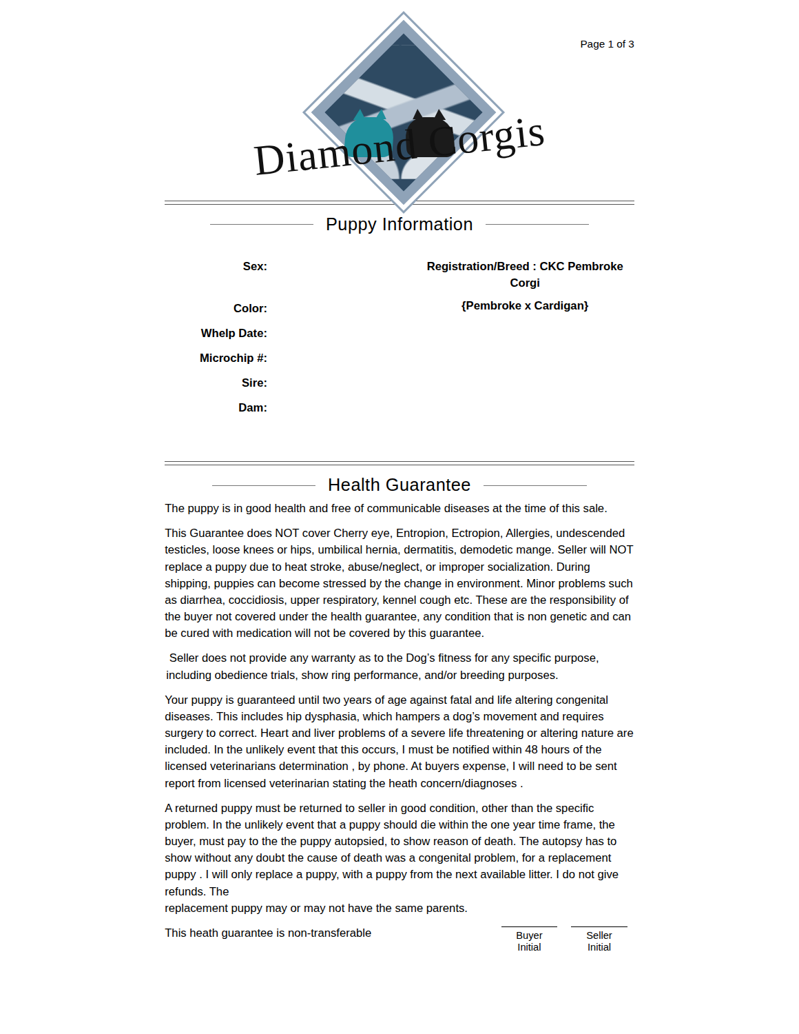Page 1 of 3
Diamond Corgis
Puppy Information
| Sex: | | Registration/Breed : CKC Pembroke Corgi |
| Color: | | {Pembroke x Cardigan} |
| Whelp Date: | | |
| Microchip #: | | |
| Sire: | | |
| Dam: | | |
Health Guarantee
The puppy is in good health and free of communicable diseases at the time of this sale.
This Guarantee does NOT cover Cherry eye, Entropion, Ectropion, Allergies, undescended testicles, loose knees or hips, umbilical hernia, dermatitis, demodetic mange. Seller will NOT replace a puppy due to heat stroke, abuse/neglect, or improper socialization. During shipping, puppies can become stressed by the change in environment. Minor problems such as diarrhea, coccidiosis, upper respiratory, kennel cough etc. These are the responsibility of the buyer not covered under the health guarantee, any condition that is non genetic and can be cured with medication will not be covered by this guarantee.
Seller does not provide any warranty as to the Dog’s fitness for any specific purpose, including obedience trials, show ring performance, and/or breeding purposes.
Your puppy is guaranteed until two years of age against fatal and life altering congenital diseases. This includes hip dysphasia, which hampers a dog’s movement and requires surgery to correct. Heart and liver problems of a severe life threatening or altering nature are included. In the unlikely event that this occurs, I must be notified within 48 hours of the licensed veterinarians determination , by phone. At buyers expense, I will need to be sent report from licensed veterinarian stating the heath concern/diagnoses .
A returned puppy must be returned to seller in good condition, other than the specific problem. In the unlikely event that a puppy should die within the one year time frame, the buyer, must pay to the the puppy autopsied, to show reason of death. The autopsy has to show without any doubt the cause of death was a congenital problem, for a replacement puppy . I will only replace a puppy, with a puppy from the next available litter. I do not give refunds. The
replacement puppy may or may not have the same parents.
This heath guarantee is non-transferable
| Buyer Initial | Seller Initial |